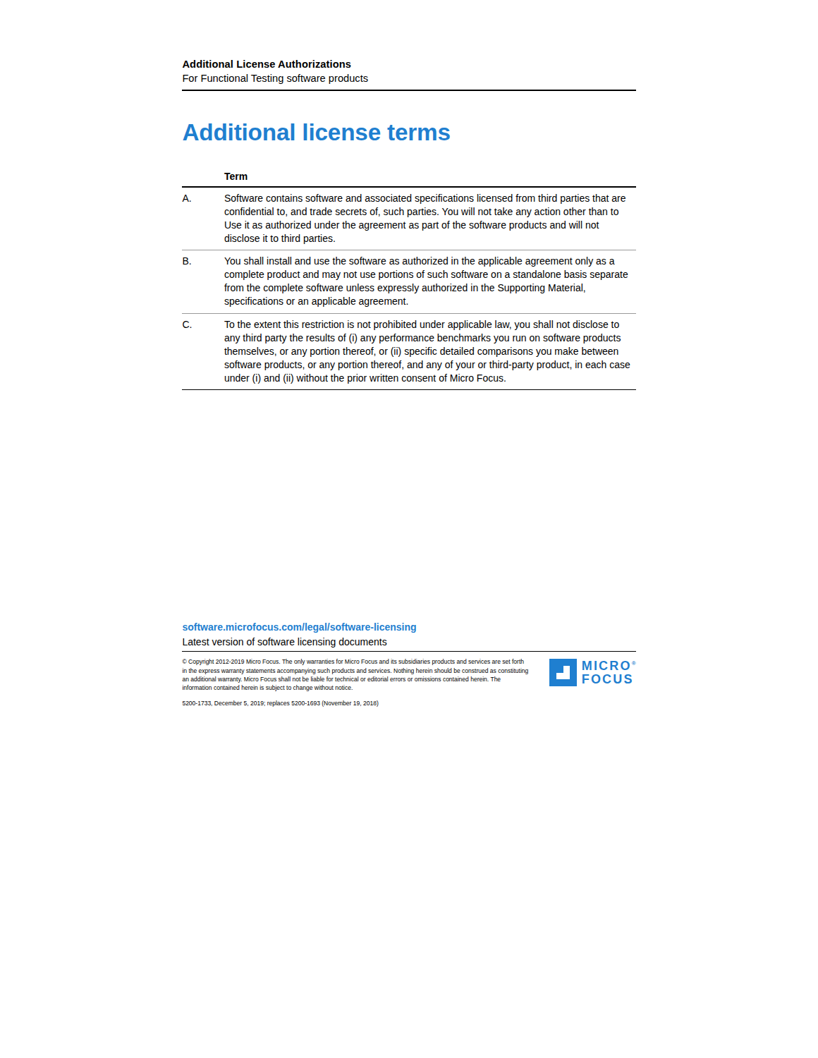Additional License Authorizations
For Functional Testing software products
Additional license terms
| | Term |
| --- | --- |
| A. | Software contains software and associated specifications licensed from third parties that are confidential to, and trade secrets of, such parties. You will not take any action other than to Use it as authorized under the agreement as part of the software products and will not disclose it to third parties. |
| B. | You shall install and use the software as authorized in the applicable agreement only as a complete product and may not use portions of such software on a standalone basis separate from the complete software unless expressly authorized in the Supporting Material, specifications or an applicable agreement. |
| C. | To the extent this restriction is not prohibited under applicable law, you shall not disclose to any third party the results of (i) any performance benchmarks you run on software products themselves, or any portion thereof, or (ii) specific detailed comparisons you make between software products, or any portion thereof, and any of your or third-party product, in each case under (i) and (ii) without the prior written consent of Micro Focus. |
software.microfocus.com/legal/software-licensing
Latest version of software licensing documents
© Copyright 2012-2019 Micro Focus. The only warranties for Micro Focus and its subsidiaries products and services are set forth in the express warranty statements accompanying such products and services. Nothing herein should be construed as constituting an additional warranty. Micro Focus shall not be liable for technical or editorial errors or omissions contained herein. The information contained herein is subject to change without notice.
5200-1733, December 5, 2019; replaces 5200-1693 (November 19, 2018)
MICRO®
FOCUS